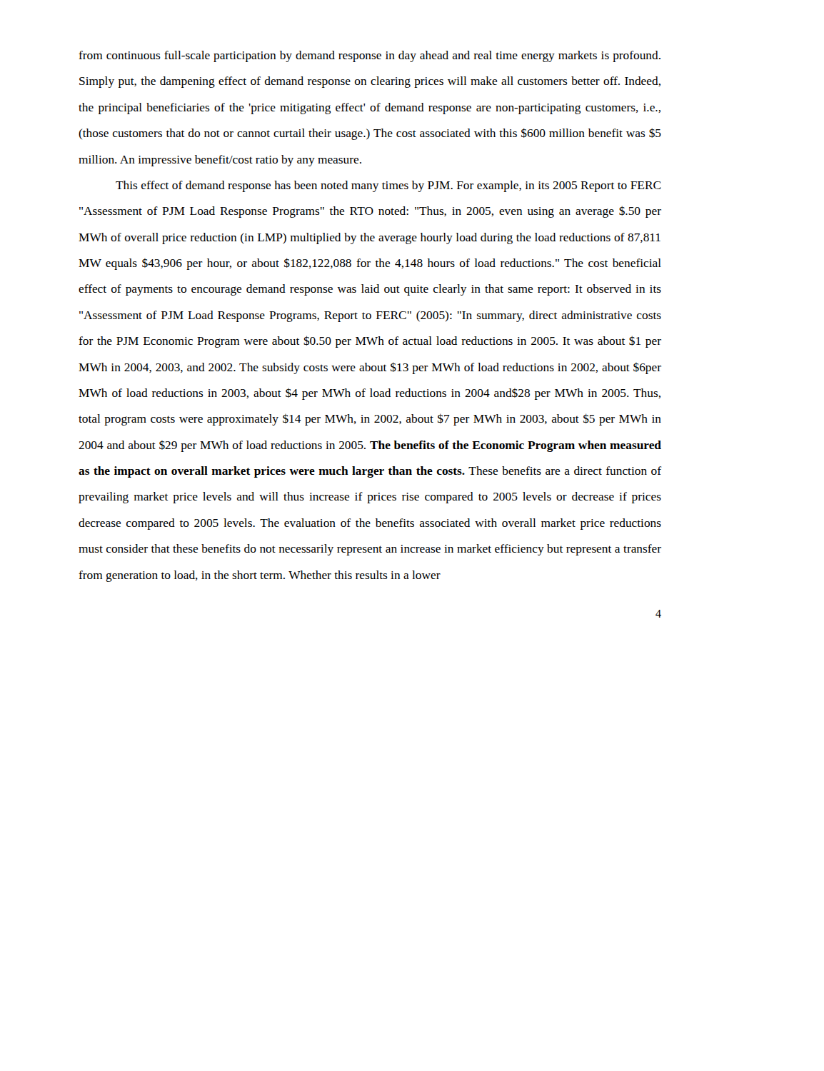from continuous full-scale participation by demand response in day ahead and real time energy markets is profound. Simply put, the dampening effect of demand response on clearing prices will make all customers better off. Indeed, the principal beneficiaries of the 'price mitigating effect' of demand response are non-participating customers, i.e., (those customers that do not or cannot curtail their usage.) The cost associated with this $600 million benefit was $5 million. An impressive benefit/cost ratio by any measure.
This effect of demand response has been noted many times by PJM. For example, in its 2005 Report to FERC "Assessment of PJM Load Response Programs" the RTO noted: "Thus, in 2005, even using an average $.50 per MWh of overall price reduction (in LMP) multiplied by the average hourly load during the load reductions of 87,811 MW equals $43,906 per hour, or about $182,122,088 for the 4,148 hours of load reductions." The cost beneficial effect of payments to encourage demand response was laid out quite clearly in that same report: It observed in its "Assessment of PJM Load Response Programs, Report to FERC" (2005): "In summary, direct administrative costs for the PJM Economic Program were about $0.50 per MWh of actual load reductions in 2005. It was about $1 per MWh in 2004, 2003, and 2002. The subsidy costs were about $13 per MWh of load reductions in 2002, about $6per MWh of load reductions in 2003, about $4 per MWh of load reductions in 2004 and$28 per MWh in 2005. Thus, total program costs were approximately $14 per MWh, in 2002, about $7 per MWh in 2003, about $5 per MWh in 2004 and about $29 per MWh of load reductions in 2005. The benefits of the Economic Program when measured as the impact on overall market prices were much larger than the costs. These benefits are a direct function of prevailing market price levels and will thus increase if prices rise compared to 2005 levels or decrease if prices decrease compared to 2005 levels. The evaluation of the benefits associated with overall market price reductions must consider that these benefits do not necessarily represent an increase in market efficiency but represent a transfer from generation to load, in the short term. Whether this results in a lower
4